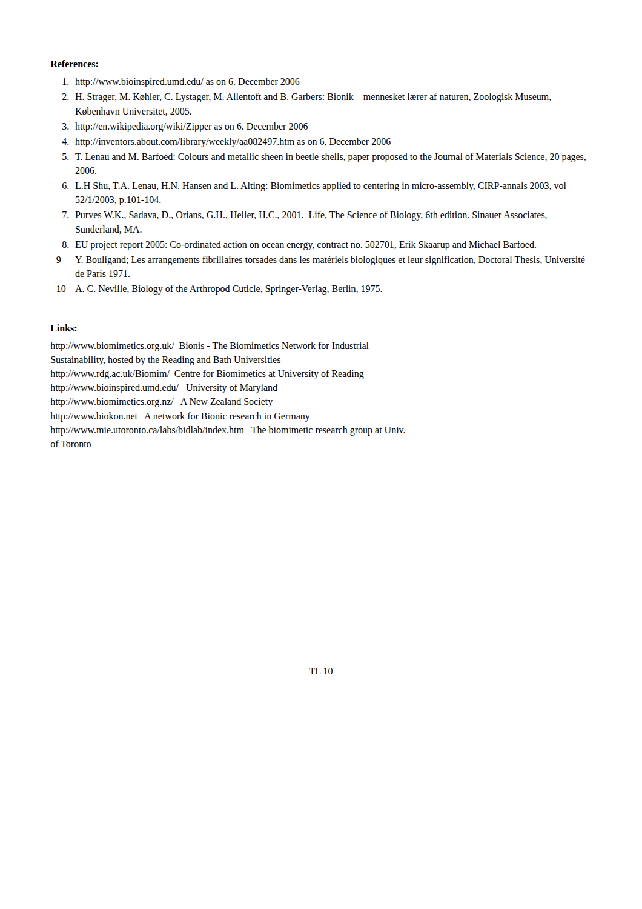References:
http://www.bioinspired.umd.edu/ as on 6. December 2006
H. Strager, M. Køhler, C. Lystager, M. Allentoft and B. Garbers: Bionik – mennesket lærer af naturen, Zoologisk Museum, København Universitet, 2005.
http://en.wikipedia.org/wiki/Zipper as on 6. December 2006
http://inventors.about.com/library/weekly/aa082497.htm as on 6. December 2006
T. Lenau and M. Barfoed: Colours and metallic sheen in beetle shells, paper proposed to the Journal of Materials Science, 20 pages, 2006.
L.H Shu, T.A. Lenau, H.N. Hansen and L. Alting: Biomimetics applied to centering in micro-assembly, CIRP-annals 2003, vol 52/1/2003, p.101-104.
Purves W.K., Sadava, D., Orians, G.H., Heller, H.C., 2001. Life, The Science of Biology, 6th edition. Sinauer Associates, Sunderland, MA.
EU project report 2005: Co-ordinated action on ocean energy, contract no. 502701, Erik Skaarup and Michael Barfoed.
9 Y. Bouligand; Les arrangements fibrillaires torsades dans les matériels biologiques et leur signification, Doctoral Thesis, Université de Paris 1971.
10 A. C. Neville, Biology of the Arthropod Cuticle, Springer-Verlag, Berlin, 1975.
Links:
http://www.biomimetics.org.uk/ Bionis - The Biomimetics Network for Industrial
Sustainability, hosted by the Reading and Bath Universities
http://www.rdg.ac.uk/Biomim/ Centre for Biomimetics at University of Reading
http://www.bioinspired.umd.edu/ University of Maryland
http://www.biomimetics.org.nz/ A New Zealand Society
http://www.biokon.net A network for Bionic research in Germany
http://www.mie.utoronto.ca/labs/bidlab/index.htm The biomimetic research group at Univ.
of Toronto
TL 10